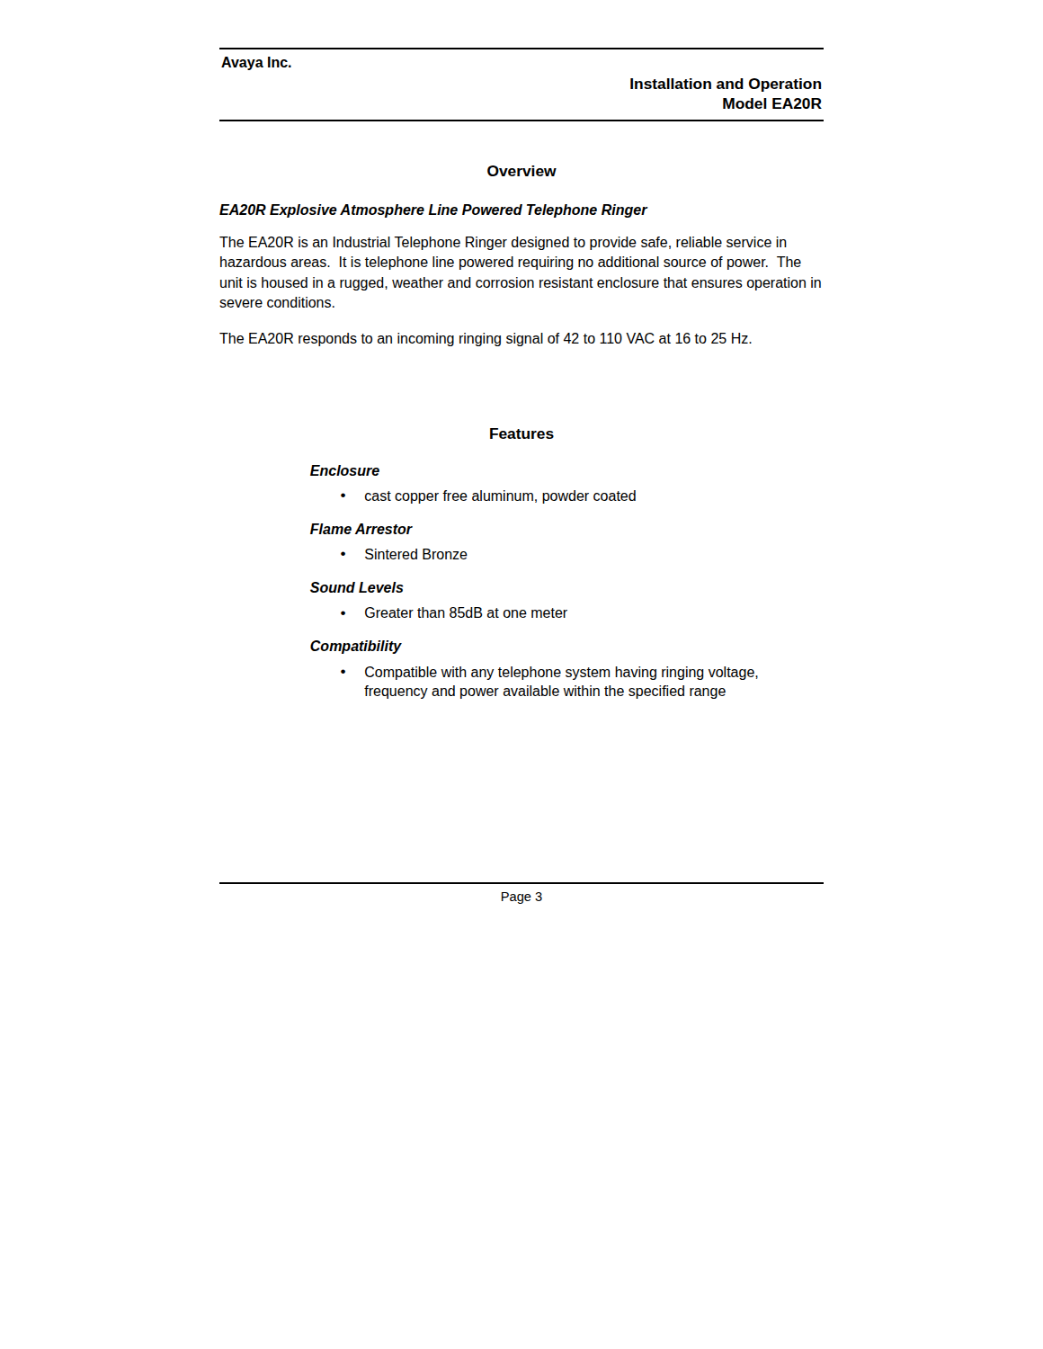Avaya Inc.
Installation and Operation
Model EA20R
Overview
EA20R Explosive Atmosphere Line Powered Telephone Ringer
The EA20R is an Industrial Telephone Ringer designed to provide safe, reliable service in hazardous areas. It is telephone line powered requiring no additional source of power. The unit is housed in a rugged, weather and corrosion resistant enclosure that ensures operation in severe conditions.
The EA20R responds to an incoming ringing signal of 42 to 110 VAC at 16 to 25 Hz.
Features
Enclosure
cast copper free aluminum, powder coated
Flame Arrestor
Sintered Bronze
Sound Levels
Greater than 85dB at one meter
Compatibility
Compatible with any telephone system having ringing voltage, frequency and power available within the specified range
Page 3